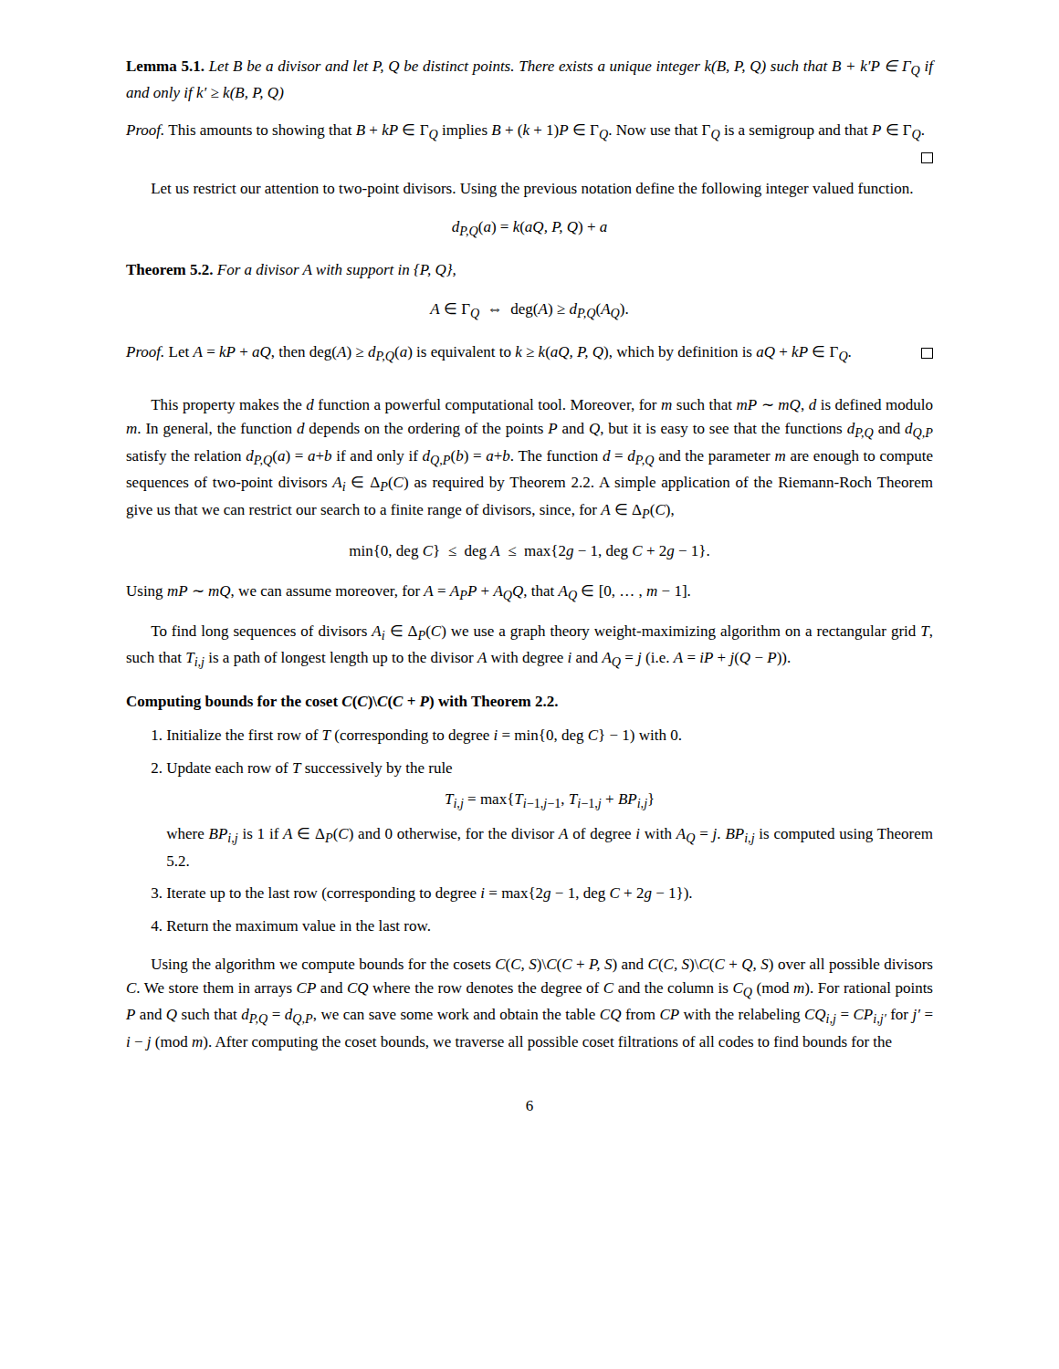Lemma 5.1. Let B be a divisor and let P, Q be distinct points. There exists a unique integer k(B, P, Q) such that B + k′P ∈ ΓQ if and only if k′ ≥ k(B, P, Q)
Proof. This amounts to showing that B + kP ∈ ΓQ implies B + (k + 1)P ∈ ΓQ. Now use that ΓQ is a semigroup and that P ∈ ΓQ.
Let us restrict our attention to two-point divisors. Using the previous notation define the following integer valued function.
dP,Q(a) = k(aQ, P, Q) + a
Theorem 5.2. For a divisor A with support in {P, Q},
A ∈ ΓQ ⇔ deg(A) ≥ dP,Q(AQ).
Proof. Let A = kP + aQ, then deg(A) ≥ dP,Q(a) is equivalent to k ≥ k(aQ, P, Q), which by definition is aQ + kP ∈ ΓQ.
This property makes the d function a powerful computational tool. Moreover, for m such that mP ∼ mQ, d is defined modulo m. In general, the function d depends on the ordering of the points P and Q, but it is easy to see that the functions dP,Q and dQ,P satisfy the relation dP,Q(a) = a+b if and only if dQ,P(b) = a+b. The function d = dP,Q and the parameter m are enough to compute sequences of two-point divisors Ai ∈ ΔP(C) as required by Theorem 2.2. A simple application of the Riemann-Roch Theorem give us that we can restrict our search to a finite range of divisors, since, for A ∈ ΔP(C),
min{0, deg C} ≤ deg A ≤ max{2g − 1, deg C + 2g − 1}.
Using mP ∼ mQ, we can assume moreover, for A = APP + AQQ, that AQ ∈ [0, … , m − 1].
To find long sequences of divisors Ai ∈ ΔP(C) we use a graph theory weight-maximizing algorithm on a rectangular grid T, such that Ti,j is a path of longest length up to the divisor A with degree i and AQ = j (i.e. A = iP + j(Q − P)).
Computing bounds for the coset C(C)\C(C + P) with Theorem 2.2.
Initialize the first row of T (corresponding to degree i = min{0, deg C} − 1) with 0.
Update each row of T successively by the rule
Ti,j = max{Ti−1,j−1, Ti−1,j + BPi,j}
where BPi,j is 1 if A ∈ ΔP(C) and 0 otherwise, for the divisor A of degree i with AQ = j. BPi,j is computed using Theorem 5.2.
Iterate up to the last row (corresponding to degree i = max{2g − 1, deg C + 2g − 1}).
Return the maximum value in the last row.
Using the algorithm we compute bounds for the cosets C(C, S)\C(C + P, S) and C(C, S)\C(C + Q, S) over all possible divisors C. We store them in arrays CP and CQ where the row denotes the degree of C and the column is CQ (mod m). For rational points P and Q such that dP,Q = dQ,P, we can save some work and obtain the table CQ from CP with the relabeling CQi,j = CPi,j′ for j′ = i − j (mod m). After computing the coset bounds, we traverse all possible coset filtrations of all codes to find bounds for the
6